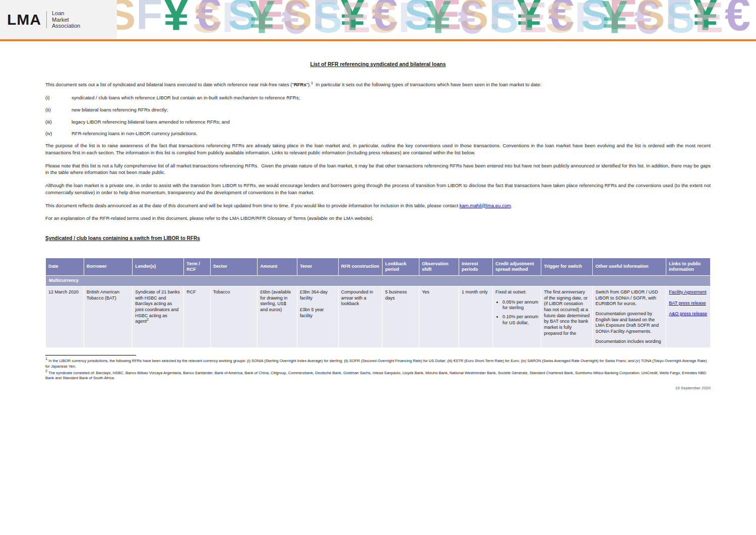S F ¥ € S E
LMA Loan
Market
Association
List of RFR referencing syndicated and bilateral loans
This document sets out a list of syndicated and bilateral loans executed to date which reference near risk-free rates ("RFRs").1 In particular it sets out the following types of transactions which have been seen in the loan market to date:
(i)
syndicated / club loans which reference LIBOR but contain an in-built switch mechanism to reference RFRs;
(ii)
new bilateral loans referencing RFRs directly;
(iii)
legacy LIBOR referencing bilateral loans amended to reference RFRs; and
(iv)
RFR-referencing loans in non-LIBOR currency jurisdictions.
The purpose of the list is to raise awareness of the fact that transactions referencing RFRs are already taking place in the loan market and, in particular, outline the key conventions used in those transactions. Conventions in the loan market have been evolving and the list is ordered with the most recent transactions first in each section. The information in this list is compiled from publicly available information. Links to relevant public information (including press releases) are contained within the list below.
Please note that this list is not a fully comprehensive list of all market transactions referencing RFRs. Given the private nature of the loan market, it may be that other transactions referencing RFRs have been entered into but have not been publicly announced or identified for this list. In addition, there may be gaps in the table where information has not been made public.
Although the loan market is a private one, in order to assist with the transition from LIBOR to RFRs, we would encourage lenders and borrowers going through the process of transition from LIBOR to disclose the fact that transactions have taken place referencing RFRs and the conventions used (to the extent not commercially sensitive) in order to help drive momentum, transparency and the development of conventions in the loan market.
This document reflects deals announced as at the date of this document and will be kept updated from time to time. If you would like to provide information for inclusion in this table, please contact kam.mahil@lma.eu.com.
For an explanation of the RFR-related terms used in this document, please refer to the LMA LIBOR/RFR Glossary of Terms (available on the LMA website).
Syndicated / club loans containing a switch from LIBOR to RFRs
| Date | Borrower | Lender(s) | Term / RCF | Sector | Amount | Tenor | RFR construction | Lookback period | Observation shift | Interest periods | Credit adjustment spread method | Trigger for switch | Other useful information | Links to public information |
| --- | --- | --- | --- | --- | --- | --- | --- | --- | --- | --- | --- | --- | --- | --- |
| Multicurrency |
| 12 March 2020 | British American Tobacco (BAT) | Syndicate of 21 banks with HSBC and Barclays acting as joint coordinators and HSBC acting as agent 2 | RCF | Tobacco | £6bn (available for drawing in sterling, US$ and euros) | £3bn 364-day facility £3bn 5 year facility | Compounded in arrear with a lookback | 5 business days | Yes | 1 month only | Fixed at outset: 0.05% per annum for sterling 0.10% per annum for US dollar, | The first anniversary of the signing date, or (if LIBOR cessation has not occurred) at a future date determined by BAT once the bank market is fully prepared for the | Switch from GBP LIBOR / USD LIBOR to SONIA / SOFR, with EURIBOR for euros. Documentation governed by English law and based on the LMA Exposure Draft SOFR and SONIA Facility Agreements. Documentation includes wording | Facility Agreement BAT press release A&O press release |
1 In the LIBOR currency jurisdictions, the following RFRs have been selected by the relevant currency working groups: (i) SONIA (Sterling Overnight Index Average) for sterling; (ii) SOFR (Secured Overnight Financing Rate) for US Dollar; (iii) €STR (Euro Short-Term Rate) for Euro; (iv) SARON (Swiss Averaged Rate Overnight) for Swiss Franc; and (v) TONA (Tokyo Overnight Average Rate) for Japanese Yen.
2 The syndicate consisted of: Barclays, HSBC, Banco Bilbao Vizcaya Argentaria, Banco Santander, Bank of America, Bank of China, Citigroup, Commerzbank, Deutsche Bank, Goldman Sachs, Intesa Sanpaolo, Lloyds Bank, Mizuho Bank, National Westminster Bank, Société Générale, Standard Chartered Bank, Sumitomo Mitsui Banking Corporation, UniCredit, Wells Fargo, Emirates NBD Bank and Standard Bank of South Africa.
15 September 2020